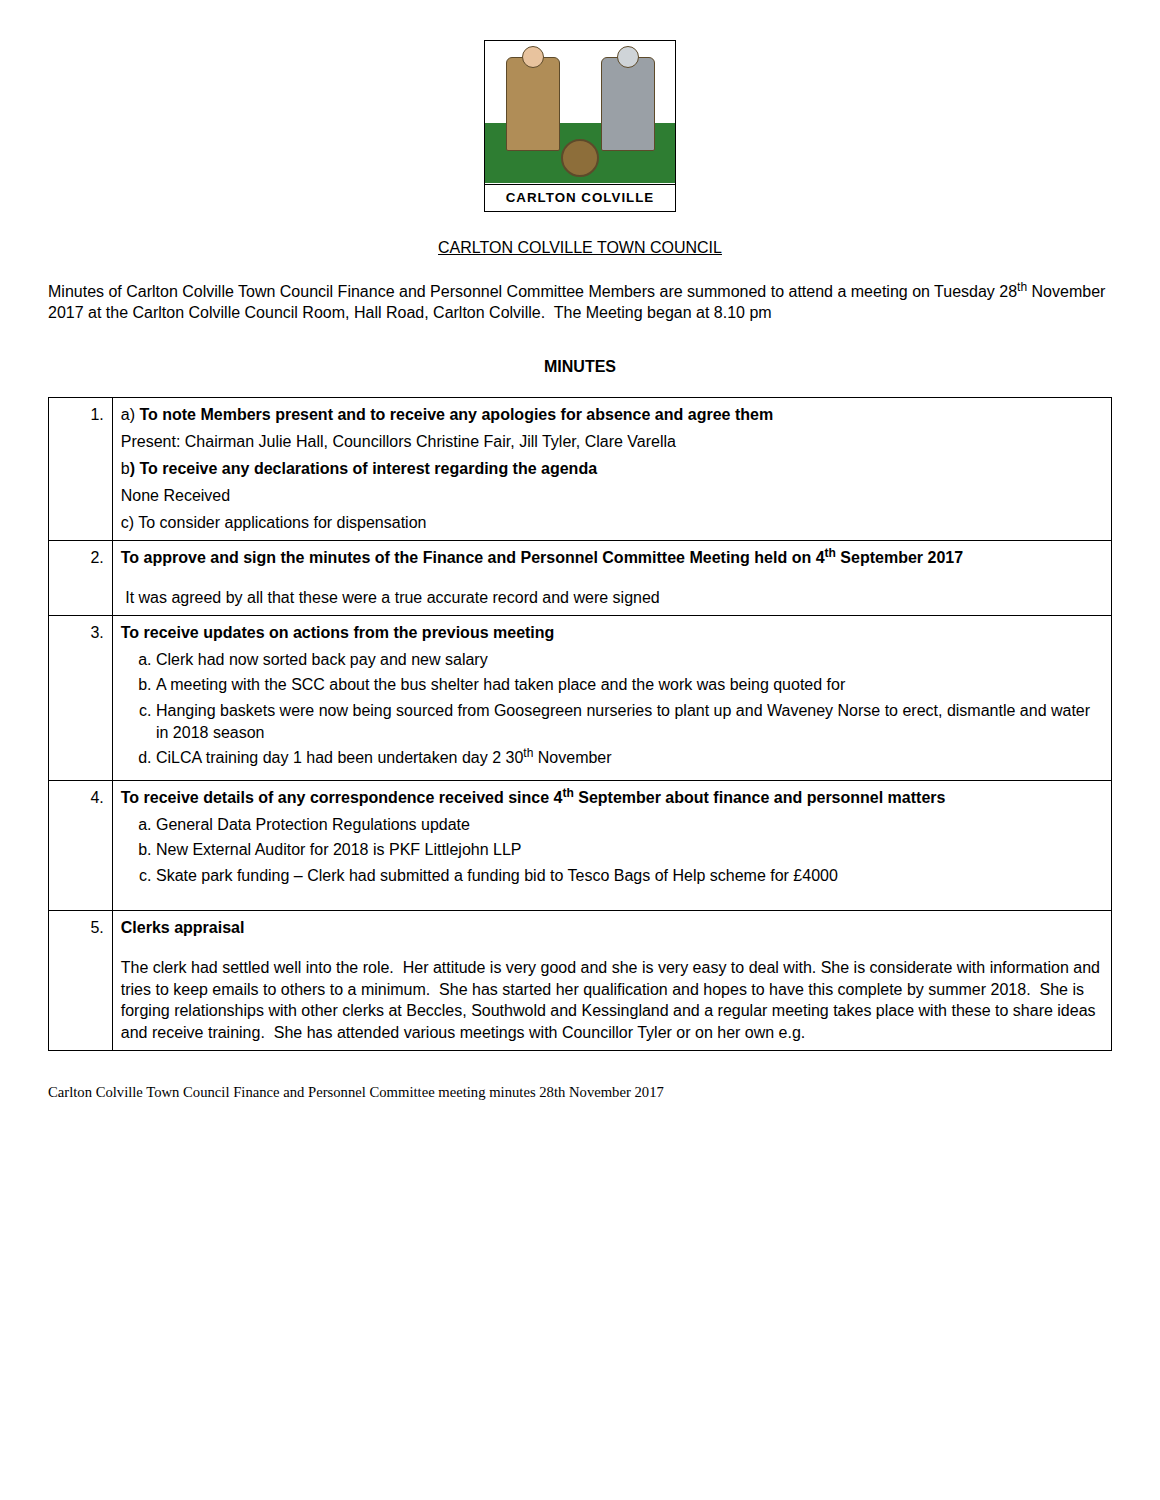CARLTON COLVILLE
CARLTON COLVILLE TOWN COUNCIL
Minutes of Carlton Colville Town Council Finance and Personnel Committee Members are summoned to attend a meeting on Tuesday 28th November 2017 at the Carlton Colville Council Room, Hall Road, Carlton Colville. The Meeting began at 8.10 pm
MINUTES
| 1. | a) To note Members present and to receive any apologies for absence and agree them Present: Chairman Julie Hall, Councillors Christine Fair, Jill Tyler, Clare Varella b ) To receive any declarations of interest regarding the agenda None Received c) To consider applications for dispensation |
| 2. | To approve and sign the minutes of the Finance and Personnel Committee Meeting held on 4 th September 2017 It was agreed by all that these were a true accurate record and were signed |
| 3. | To receive updates on actions from the previous meeting Clerk had now sorted back pay and new salary A meeting with the SCC about the bus shelter had taken place and the work was being quoted for Hanging baskets were now being sourced from Goosegreen nurseries to plant up and Waveney Norse to erect, dismantle and water in 2018 season CiLCA training day 1 had been undertaken day 2 30 th November |
| 4. | To receive details of any correspondence received since 4 th September about finance and personnel matters General Data Protection Regulations update New External Auditor for 2018 is PKF Littlejohn LLP Skate park funding – Clerk had submitted a funding bid to Tesco Bags of Help scheme for £4000 |
| 5. | Clerks appraisal The clerk had settled well into the role. Her attitude is very good and she is very easy to deal with. She is considerate with information and tries to keep emails to others to a minimum. She has started her qualification and hopes to have this complete by summer 2018. She is forging relationships with other clerks at Beccles, Southwold and Kessingland and a regular meeting takes place with these to share ideas and receive training. She has attended various meetings with Councillor Tyler or on her own e.g. |
Carlton Colville Town Council Finance and Personnel Committee meeting minutes 28th November 2017